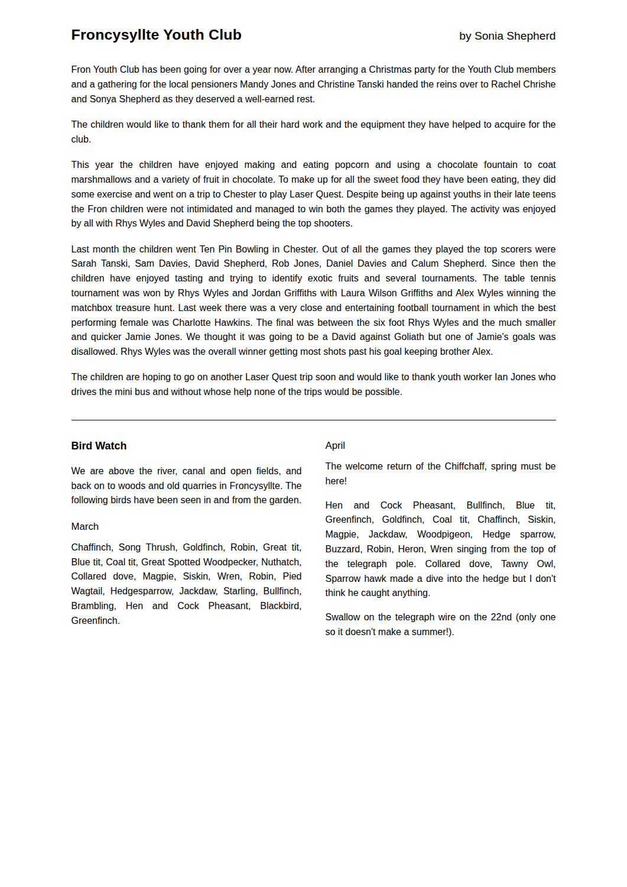Froncysyllte Youth Club
by Sonia Shepherd
Fron Youth Club has been going for over a year now. After arranging a Christmas party for the Youth Club members and a gathering for the local pensioners Mandy Jones and Christine Tanski handed the reins over to Rachel Chrishe and Sonya Shepherd as they deserved a well-earned rest.
The children would like to thank them for all their hard work and the equipment they have helped to acquire for the club.
This year the children have enjoyed making and eating popcorn and using a chocolate fountain to coat marshmallows and a variety of fruit in chocolate. To make up for all the sweet food they have been eating, they did some exercise and went on a trip to Chester to play Laser Quest. Despite being up against youths in their late teens the Fron children were not intimidated and managed to win both the games they played. The activity was enjoyed by all with Rhys Wyles and David Shepherd being the top shooters.
Last month the children went Ten Pin Bowling in Chester. Out of all the games they played the top scorers were Sarah Tanski, Sam Davies, David Shepherd, Rob Jones, Daniel Davies and Calum Shepherd. Since then the children have enjoyed tasting and trying to identify exotic fruits and several tournaments. The table tennis tournament was won by Rhys Wyles and Jordan Griffiths with Laura Wilson Griffiths and Alex Wyles winning the matchbox treasure hunt. Last week there was a very close and entertaining football tournament in which the best performing female was Charlotte Hawkins. The final was between the six foot Rhys Wyles and the much smaller and quicker Jamie Jones. We thought it was going to be a David against Goliath but one of Jamie's goals was disallowed. Rhys Wyles was the overall winner getting most shots past his goal keeping brother Alex.
The children are hoping to go on another Laser Quest trip soon and would like to thank youth worker Ian Jones who drives the mini bus and without whose help none of the trips would be possible.
Bird Watch
We are above the river, canal and open fields, and back on to woods and old quarries in Froncysyllte. The following birds have been seen in and from the garden.
March
Chaffinch, Song Thrush, Goldfinch, Robin, Great tit, Blue tit, Coal tit, Great Spotted Woodpecker, Nuthatch, Collared dove, Magpie, Siskin, Wren, Robin, Pied Wagtail, Hedgesparrow, Jackdaw, Starling, Bullfinch, Brambling, Hen and Cock Pheasant, Blackbird, Greenfinch.
April
The welcome return of the Chiffchaff, spring must be here!
Hen and Cock Pheasant, Bullfinch, Blue tit, Greenfinch, Goldfinch, Coal tit, Chaffinch, Siskin, Magpie, Jackdaw, Woodpigeon, Hedge sparrow, Buzzard, Robin, Heron, Wren singing from the top of the telegraph pole. Collared dove, Tawny Owl, Sparrow hawk made a dive into the hedge but I don't think he caught anything.
Swallow on the telegraph wire on the 22nd (only one so it doesn't make a summer!).